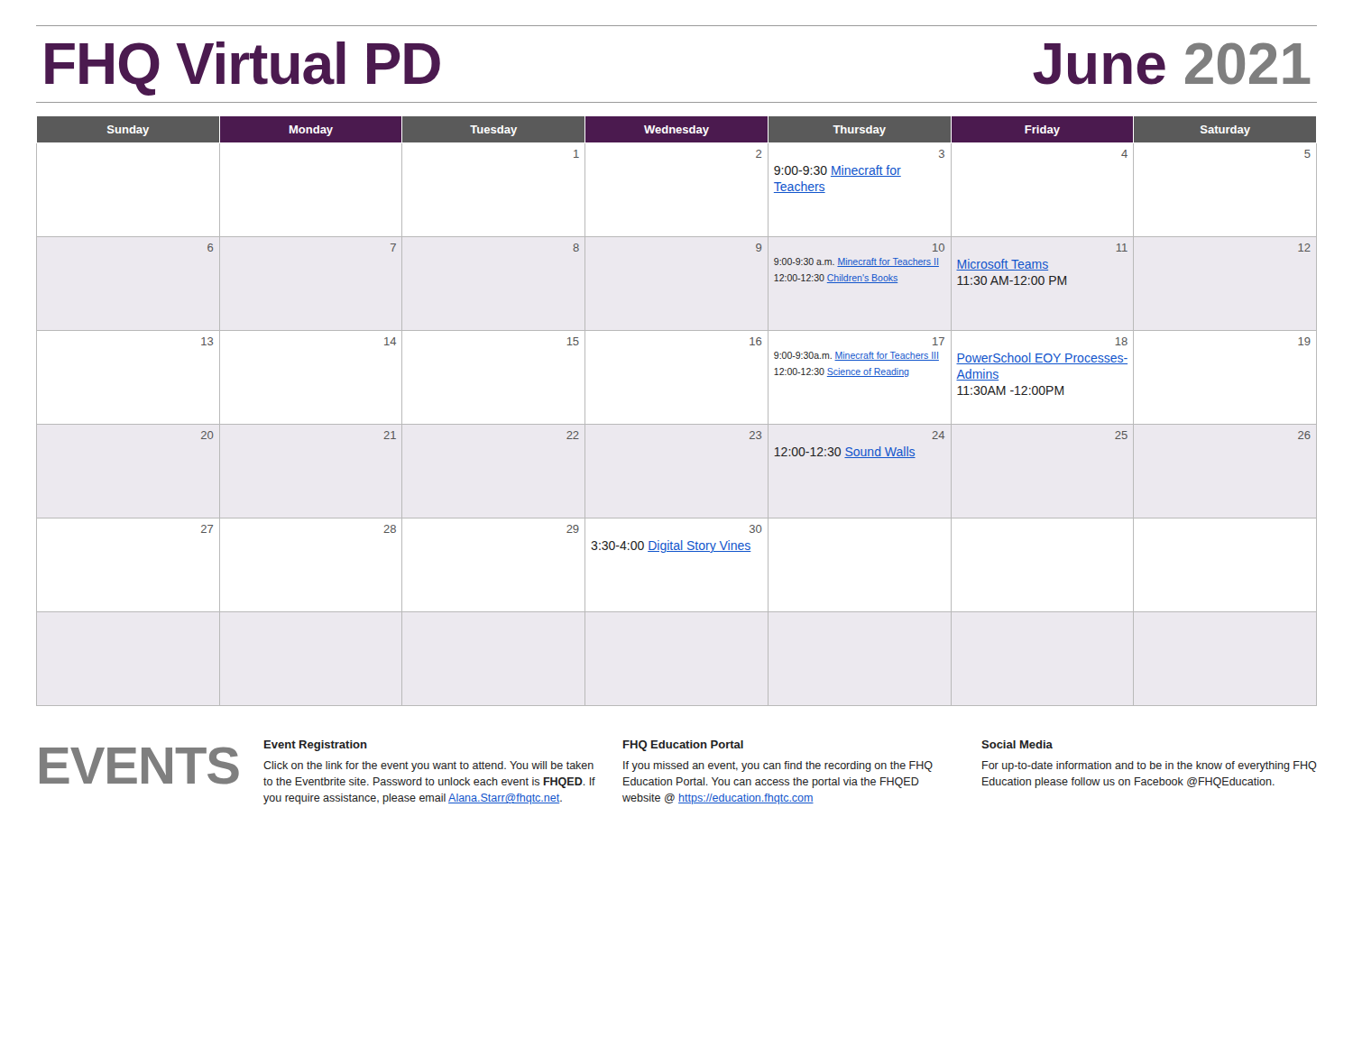FHQ Virtual PD
June 2021
| Sunday | Monday | Tuesday | Wednesday | Thursday | Friday | Saturday |
| --- | --- | --- | --- | --- | --- | --- |
| | | 1 | 2 | 3 9:00-9:30 Minecraft for Teachers | 4 | 5 |
| 6 | 7 | 8 | 9 | 10 9:00-9:30 a.m. Minecraft for Teachers II 12:00-12:30 Children's Books | 11 Microsoft Teams 11:30 AM-12:00 PM | 12 |
| 13 | 14 | 15 | 16 | 17 9:00-9:30a.m. Minecraft for Teachers III 12:00-12:30 Science of Reading | 18 PowerSchool EOY Processes- Admins 11:30AM -12:00PM | 19 |
| 20 | 21 | 22 | 23 | 24 12:00-12:30 Sound Walls | 25 | 26 |
| 27 | 28 | 29 | 30 3:30-4:00 Digital Story Vines | | | |
EVENTS
Event Registration
Click on the link for the event you want to attend. You will be taken to the Eventbrite site. Password to unlock each event is FHQED. If you require assistance, please email Alana.Starr@fhqtc.net.
FHQ Education Portal
If you missed an event, you can find the recording on the FHQ Education Portal. You can access the portal via the FHQED website @ https://education.fhqtc.com
Social Media
For up-to-date information and to be in the know of everything FHQ Education please follow us on Facebook @FHQEducation.